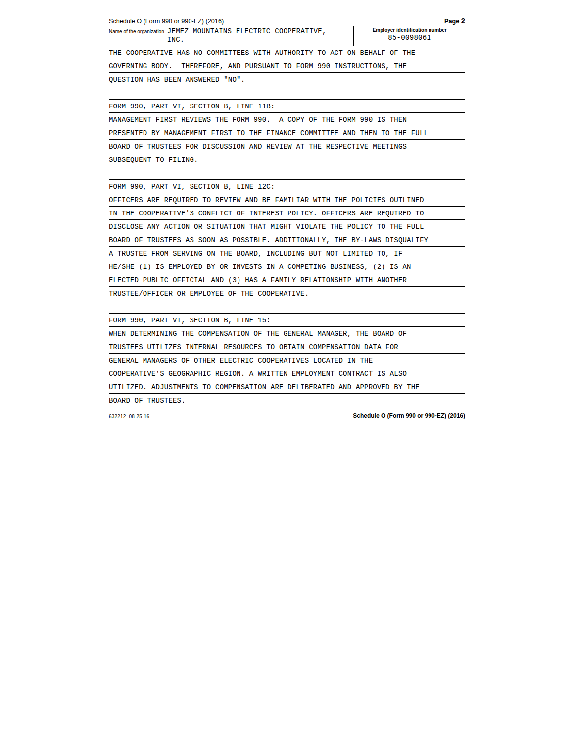Schedule O (Form 990 or 990-EZ) (2016)
Page 2
Name of the organization
JEMEZ MOUNTAINS ELECTRIC COOPERATIVE,
INC.
Employer identification number
85-0098061
THE COOPERATIVE HAS NO COMMITTEES WITH AUTHORITY TO ACT ON BEHALF OF THE
GOVERNING BODY. THEREFORE, AND PURSUANT TO FORM 990 INSTRUCTIONS, THE
QUESTION HAS BEEN ANSWERED "NO".
FORM 990, PART VI, SECTION B, LINE 11B:
MANAGEMENT FIRST REVIEWS THE FORM 990. A COPY OF THE FORM 990 IS THEN
PRESENTED BY MANAGEMENT FIRST TO THE FINANCE COMMITTEE AND THEN TO THE FULL
BOARD OF TRUSTEES FOR DISCUSSION AND REVIEW AT THE RESPECTIVE MEETINGS
SUBSEQUENT TO FILING.
FORM 990, PART VI, SECTION B, LINE 12C:
OFFICERS ARE REQUIRED TO REVIEW AND BE FAMILIAR WITH THE POLICIES OUTLINED
IN THE COOPERATIVE'S CONFLICT OF INTEREST POLICY. OFFICERS ARE REQUIRED TO
DISCLOSE ANY ACTION OR SITUATION THAT MIGHT VIOLATE THE POLICY TO THE FULL
BOARD OF TRUSTEES AS SOON AS POSSIBLE. ADDITIONALLY, THE BY-LAWS DISQUALIFY
A TRUSTEE FROM SERVING ON THE BOARD, INCLUDING BUT NOT LIMITED TO, IF
HE/SHE (1) IS EMPLOYED BY OR INVESTS IN A COMPETING BUSINESS, (2) IS AN
ELECTED PUBLIC OFFICIAL AND (3) HAS A FAMILY RELATIONSHIP WITH ANOTHER
TRUSTEE/OFFICER OR EMPLOYEE OF THE COOPERATIVE.
FORM 990, PART VI, SECTION B, LINE 15:
WHEN DETERMINING THE COMPENSATION OF THE GENERAL MANAGER, THE BOARD OF
TRUSTEES UTILIZES INTERNAL RESOURCES TO OBTAIN COMPENSATION DATA FOR
GENERAL MANAGERS OF OTHER ELECTRIC COOPERATIVES LOCATED IN THE
COOPERATIVE'S GEOGRAPHIC REGION. A WRITTEN EMPLOYMENT CONTRACT IS ALSO
UTILIZED. ADJUSTMENTS TO COMPENSATION ARE DELIBERATED AND APPROVED BY THE
BOARD OF TRUSTEES.
632212 08-25-16
Schedule O (Form 990 or 990-EZ) (2016)